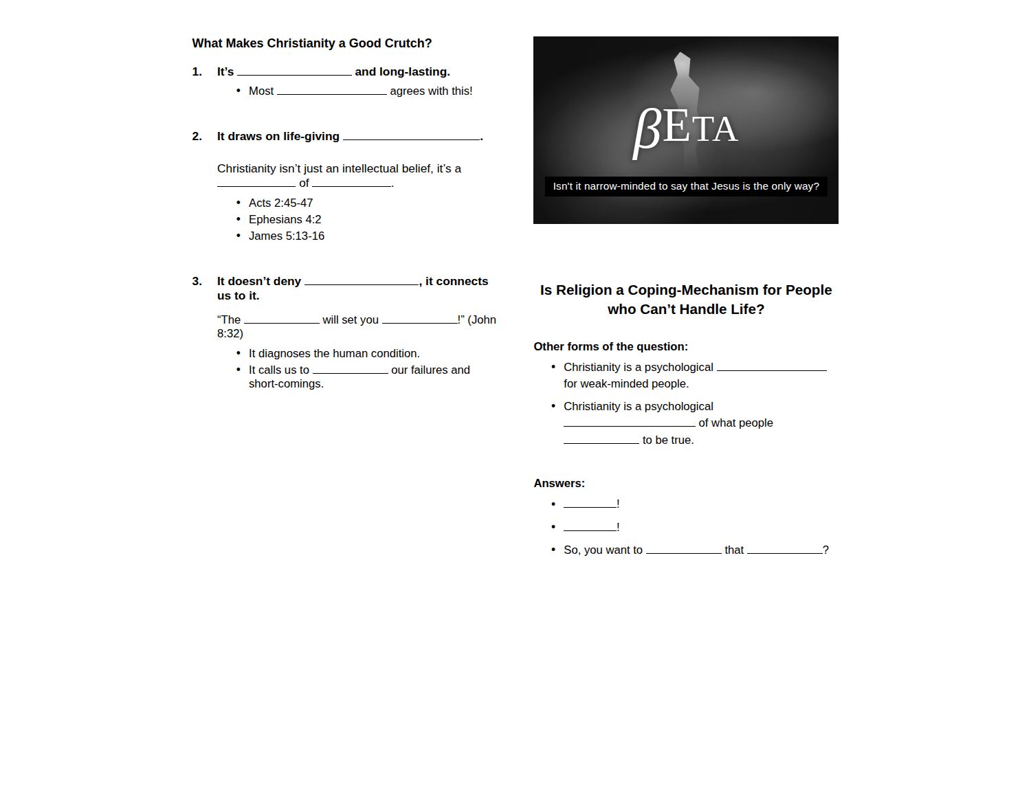What Makes Christianity a Good Crutch?
It’s and long-lasting.
Most agrees with this!
It draws on life-giving .
Christianity isn’t just an intellectual belief, it’s a of .
Acts 2:45-47
Ephesians 4:2
James 5:13-16
It doesn’t deny , it connects us to it.
“The will set you !” (John 8:32)
It diagnoses the human condition.
It calls us to our failures and short-comings.
βETA
Isn't it narrow-minded to say that Jesus is the only way?
Is Religion a Coping-Mechanism for People who Can’t Handle Life?
Other forms of the question:
Christianity is a psychological for weak-minded people.
Christianity is a psychological of what people to be true.
Answers:
!
!
So, you want to that ?